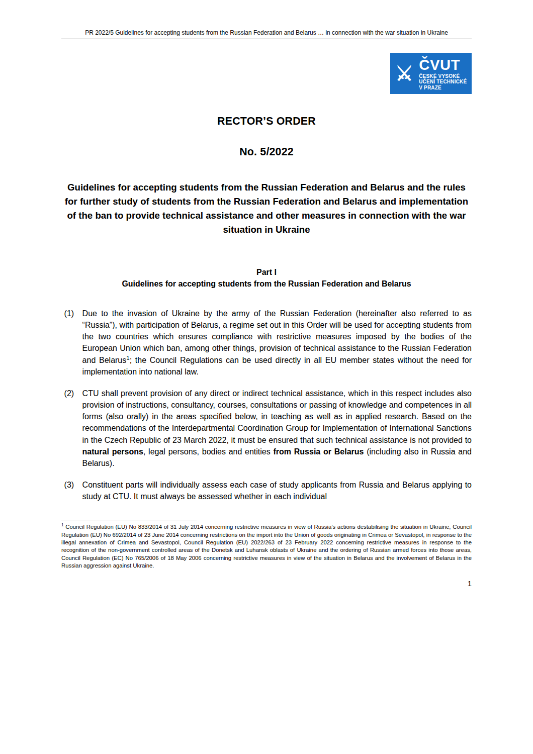PR 2022/5 Guidelines for accepting students from the Russian Federation and Belarus … in connection with the war situation in Ukraine
⚔ ČVUT České vysoké
učení technické
v Praze
RECTOR’S ORDERNo. 5/2022
Guidelines for accepting students from the Russian Federation and Belarus and the rules for further study of students from the Russian Federation and Belarus and implementation of the ban to provide technical assistance and other measures in connection with the war situation in Ukraine
Part I Guidelines for accepting students from the Russian Federation and Belarus
Due to the invasion of Ukraine by the army of the Russian Federation (hereinafter also referred to as “Russia”), with participation of Belarus, a regime set out in this Order will be used for accepting students from the two countries which ensures compliance with restrictive measures imposed by the bodies of the European Union which ban, among other things, provision of technical assistance to the Russian Federation and Belarus1; the Council Regulations can be used directly in all EU member states without the need for implementation into national law.
CTU shall prevent provision of any direct or indirect technical assistance, which in this respect includes also provision of instructions, consultancy, courses, consultations or passing of knowledge and competences in all forms (also orally) in the areas specified below, in teaching as well as in applied research. Based on the recommendations of the Interdepartmental Coordination Group for Implementation of International Sanctions in the Czech Republic of 23 March 2022, it must be ensured that such technical assistance is not provided to natural persons, legal persons, bodies and entities from Russia or Belarus (including also in Russia and Belarus).
Constituent parts will individually assess each case of study applicants from Russia and Belarus applying to study at CTU. It must always be assessed whether in each individual
1 Council Regulation (EU) No 833/2014 of 31 July 2014 concerning restrictive measures in view of Russia’s actions destabilising the situation in Ukraine, Council Regulation (EU) No 692/2014 of 23 June 2014 concerning restrictions on the import into the Union of goods originating in Crimea or Sevastopol, in response to the illegal annexation of Crimea and Sevastopol, Council Regulation (EU) 2022/263 of 23 February 2022 concerning restrictive measures in response to the recognition of the non-government controlled areas of the Donetsk and Luhansk oblasts of Ukraine and the ordering of Russian armed forces into those areas, Council Regulation (EC) No 765/2006 of 18 May 2006 concerning restrictive measures in view of the situation in Belarus and the involvement of Belarus in the Russian aggression against Ukraine.
1